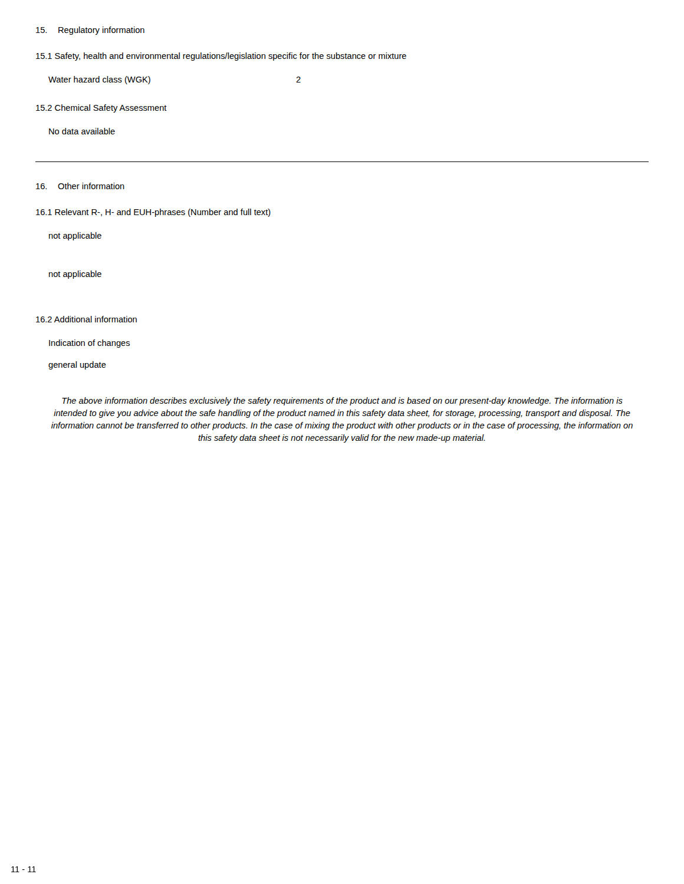15. Regulatory information
15.1 Safety, health and environmental regulations/legislation specific for the substance or mixture
Water hazard class (WGK) 2
15.2 Chemical Safety Assessment
No data available
16. Other information
16.1 Relevant R-, H- and EUH-phrases (Number and full text)
not applicable
not applicable
16.2 Additional information
Indication of changes
general update
The above information describes exclusively the safety requirements of the product and is based on our present-day knowledge. The information is intended to give you advice about the safe handling of the product named in this safety data sheet, for storage, processing, transport and disposal. The information cannot be transferred to other products. In the case of mixing the product with other products or in the case of processing, the information on this safety data sheet is not necessarily valid for the new made-up material.
11 - 11